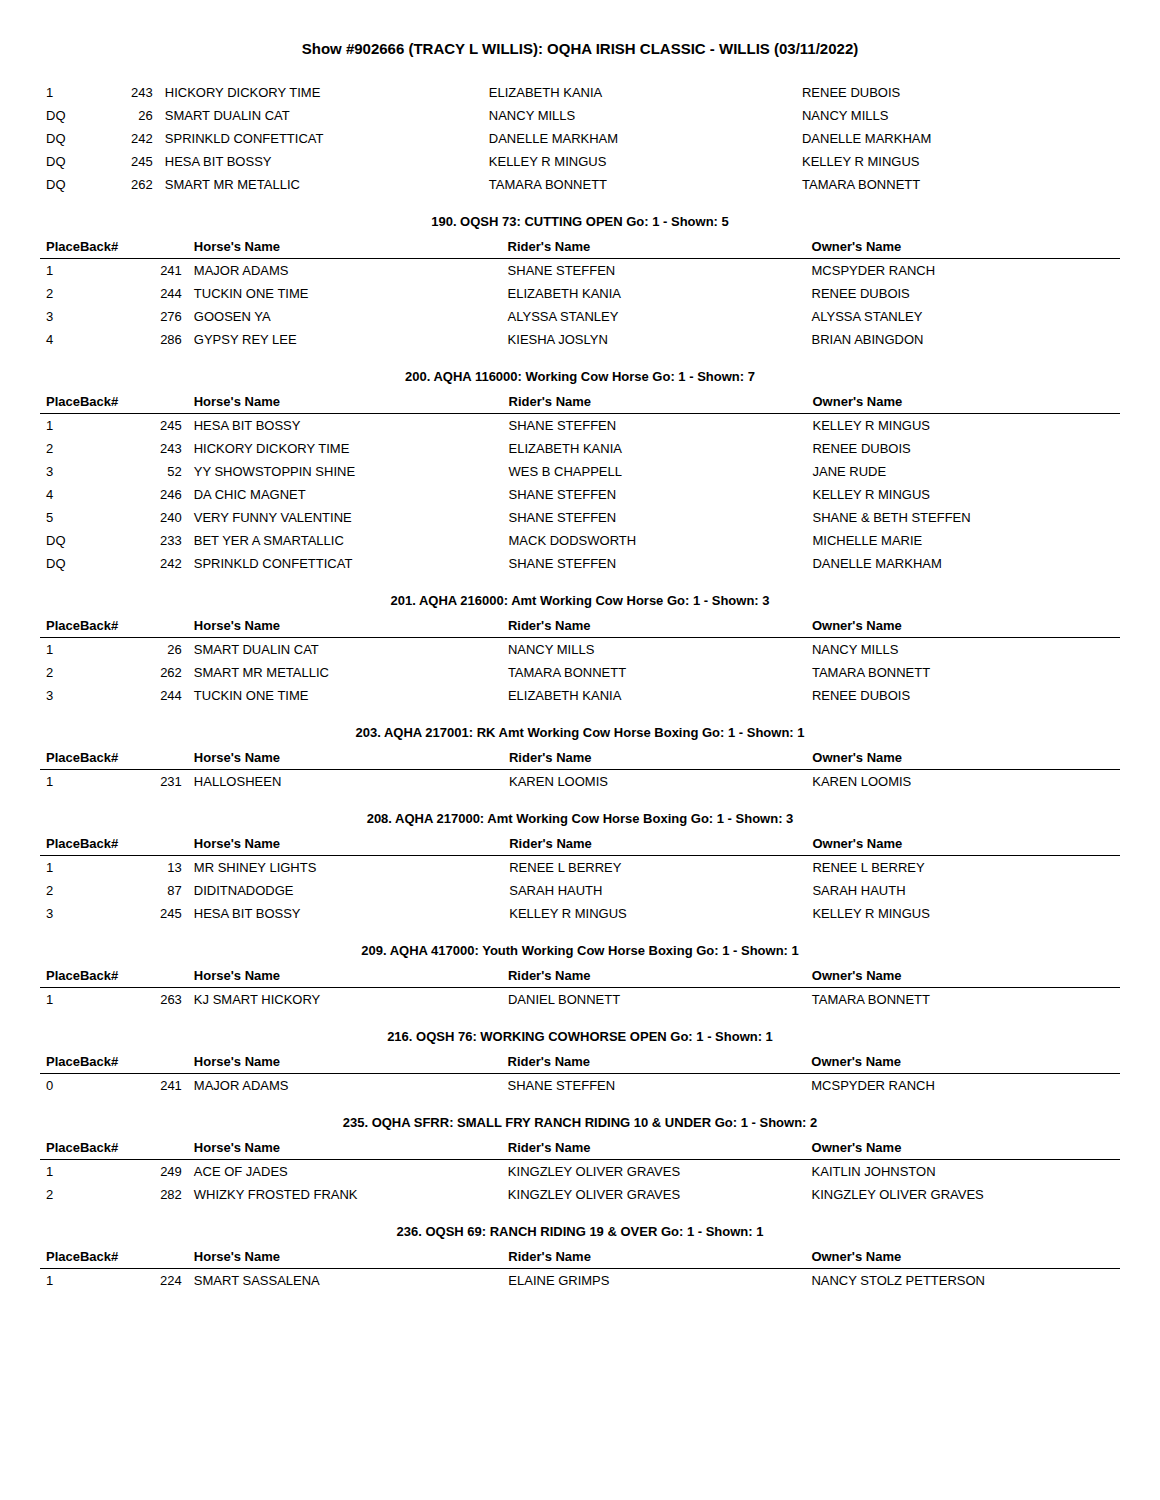Show #902666 (TRACY L WILLIS): OQHA IRISH CLASSIC - WILLIS (03/11/2022)
| 1 | 243 | HICKORY DICKORY TIME | ELIZABETH KANIA | RENEE DUBOIS |
| DQ | 26 | SMART DUALIN CAT | NANCY MILLS | NANCY MILLS |
| DQ | 242 | SPRINKLD CONFETTICAT | DANELLE MARKHAM | DANELLE MARKHAM |
| DQ | 245 | HESA BIT BOSSY | KELLEY R MINGUS | KELLEY R MINGUS |
| DQ | 262 | SMART MR METALLIC | TAMARA BONNETT | TAMARA BONNETT |
190. OQSH 73: CUTTING OPEN Go: 1 - Shown: 5
| PlaceBack# | | Horse's Name | Rider's Name | Owner's Name |
| --- | --- | --- | --- | --- |
| 1 | 241 | MAJOR ADAMS | SHANE STEFFEN | MCSPYDER RANCH |
| 2 | 244 | TUCKIN ONE TIME | ELIZABETH KANIA | RENEE DUBOIS |
| 3 | 276 | GOOSEN YA | ALYSSA STANLEY | ALYSSA STANLEY |
| 4 | 286 | GYPSY REY LEE | KIESHA JOSLYN | BRIAN ABINGDON |
200. AQHA 116000: Working Cow Horse Go: 1 - Shown: 7
| PlaceBack# | | Horse's Name | Rider's Name | Owner's Name |
| --- | --- | --- | --- | --- |
| 1 | 245 | HESA BIT BOSSY | SHANE STEFFEN | KELLEY R MINGUS |
| 2 | 243 | HICKORY DICKORY TIME | ELIZABETH KANIA | RENEE DUBOIS |
| 3 | 52 | YY SHOWSTOPPIN SHINE | WES B CHAPPELL | JANE RUDE |
| 4 | 246 | DA CHIC MAGNET | SHANE STEFFEN | KELLEY R MINGUS |
| 5 | 240 | VERY FUNNY VALENTINE | SHANE STEFFEN | SHANE & BETH STEFFEN |
| DQ | 233 | BET YER A SMARTALLIC | MACK DODSWORTH | MICHELLE MARIE |
| DQ | 242 | SPRINKLD CONFETTICAT | SHANE STEFFEN | DANELLE MARKHAM |
201. AQHA 216000: Amt Working Cow Horse Go: 1 - Shown: 3
| PlaceBack# | | Horse's Name | Rider's Name | Owner's Name |
| --- | --- | --- | --- | --- |
| 1 | 26 | SMART DUALIN CAT | NANCY MILLS | NANCY MILLS |
| 2 | 262 | SMART MR METALLIC | TAMARA BONNETT | TAMARA BONNETT |
| 3 | 244 | TUCKIN ONE TIME | ELIZABETH KANIA | RENEE DUBOIS |
203. AQHA 217001: RK Amt Working Cow Horse Boxing Go: 1 - Shown: 1
| PlaceBack# | | Horse's Name | Rider's Name | Owner's Name |
| --- | --- | --- | --- | --- |
| 1 | 231 | HALLOSHEEN | KAREN LOOMIS | KAREN LOOMIS |
208. AQHA 217000: Amt Working Cow Horse Boxing Go: 1 - Shown: 3
| PlaceBack# | | Horse's Name | Rider's Name | Owner's Name |
| --- | --- | --- | --- | --- |
| 1 | 13 | MR SHINEY LIGHTS | RENEE L BERREY | RENEE L BERREY |
| 2 | 87 | DIDITNADODGE | SARAH HAUTH | SARAH HAUTH |
| 3 | 245 | HESA BIT BOSSY | KELLEY R MINGUS | KELLEY R MINGUS |
209. AQHA 417000: Youth Working Cow Horse Boxing Go: 1 - Shown: 1
| PlaceBack# | | Horse's Name | Rider's Name | Owner's Name |
| --- | --- | --- | --- | --- |
| 1 | 263 | KJ SMART HICKORY | DANIEL BONNETT | TAMARA BONNETT |
216. OQSH 76: WORKING COWHORSE OPEN Go: 1 - Shown: 1
| PlaceBack# | | Horse's Name | Rider's Name | Owner's Name |
| --- | --- | --- | --- | --- |
| 0 | 241 | MAJOR ADAMS | SHANE STEFFEN | MCSPYDER RANCH |
235. OQHA SFRR: SMALL FRY RANCH RIDING 10 & UNDER Go: 1 - Shown: 2
| PlaceBack# | | Horse's Name | Rider's Name | Owner's Name |
| --- | --- | --- | --- | --- |
| 1 | 249 | ACE OF JADES | KINGZLEY OLIVER GRAVES | KAITLIN JOHNSTON |
| 2 | 282 | WHIZKY FROSTED FRANK | KINGZLEY OLIVER GRAVES | KINGZLEY OLIVER GRAVES |
236. OQSH 69: RANCH RIDING 19 & OVER Go: 1 - Shown: 1
| PlaceBack# | | Horse's Name | Rider's Name | Owner's Name |
| --- | --- | --- | --- | --- |
| 1 | 224 | SMART SASSALENA | ELAINE GRIMPS | NANCY STOLZ PETTERSON |